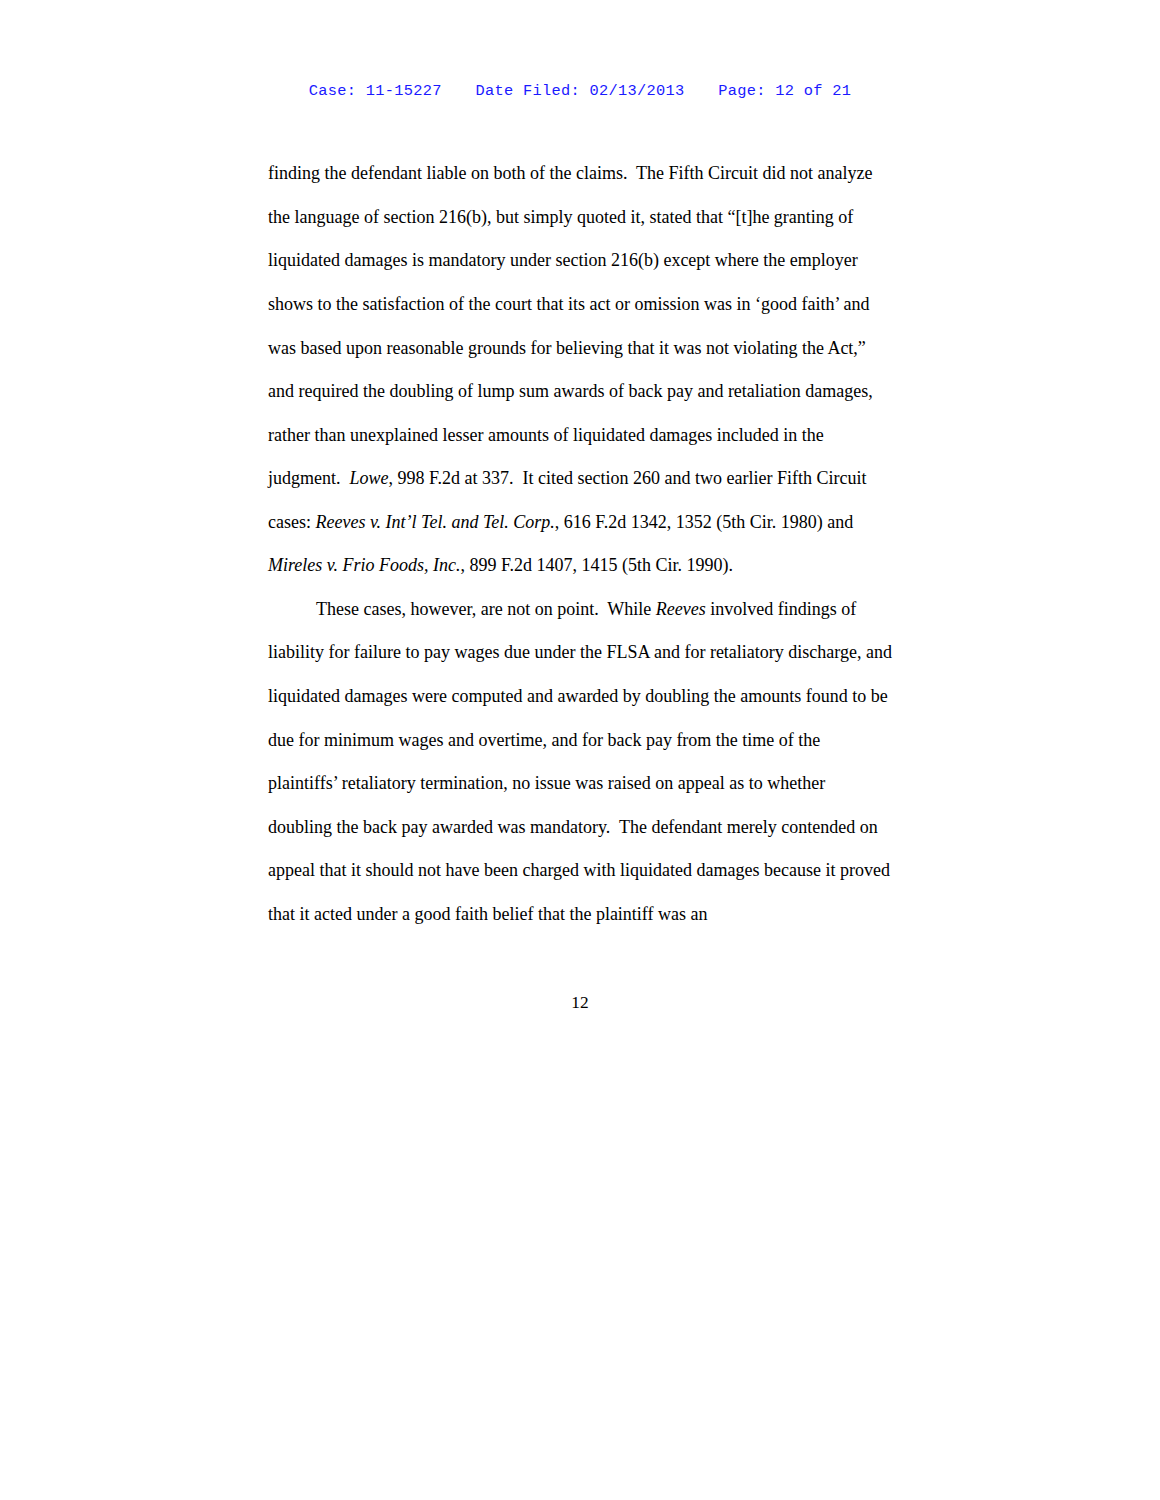Case: 11-15227 Date Filed: 02/13/2013 Page: 12 of 21
finding the defendant liable on both of the claims. The Fifth Circuit did not analyze the language of section 216(b), but simply quoted it, stated that “[t]he granting of liquidated damages is mandatory under section 216(b) except where the employer shows to the satisfaction of the court that its act or omission was in ‘good faith’ and was based upon reasonable grounds for believing that it was not violating the Act,” and required the doubling of lump sum awards of back pay and retaliation damages, rather than unexplained lesser amounts of liquidated damages included in the judgment. Lowe, 998 F.2d at 337. It cited section 260 and two earlier Fifth Circuit cases: Reeves v. Int’l Tel. and Tel. Corp., 616 F.2d 1342, 1352 (5th Cir. 1980) and Mireles v. Frio Foods, Inc., 899 F.2d 1407, 1415 (5th Cir. 1990).
These cases, however, are not on point. While Reeves involved findings of liability for failure to pay wages due under the FLSA and for retaliatory discharge, and liquidated damages were computed and awarded by doubling the amounts found to be due for minimum wages and overtime, and for back pay from the time of the plaintiffs’ retaliatory termination, no issue was raised on appeal as to whether doubling the back pay awarded was mandatory. The defendant merely contended on appeal that it should not have been charged with liquidated damages because it proved that it acted under a good faith belief that the plaintiff was an
12